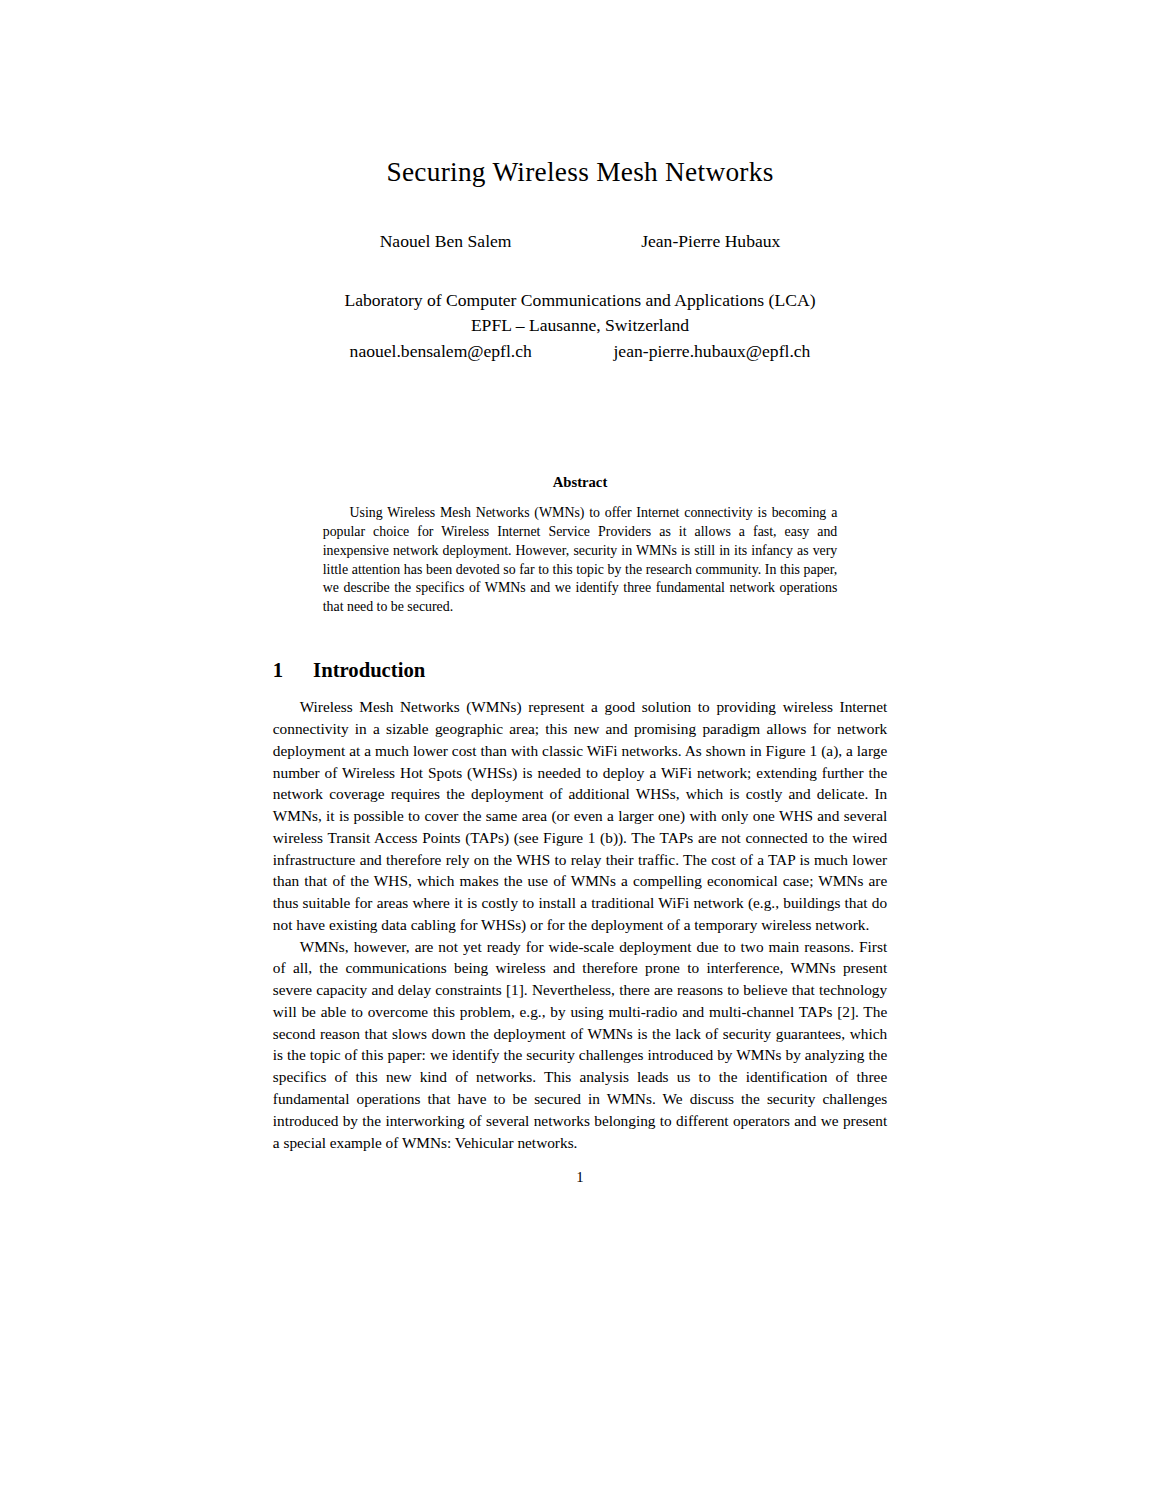Securing Wireless Mesh Networks
Naouel Ben Salem Jean-Pierre Hubaux
Laboratory of Computer Communications and Applications (LCA)
EPFL – Lausanne, Switzerland
naouel.bensalem@epfl.ch jean-pierre.hubaux@epfl.ch
Abstract
Using Wireless Mesh Networks (WMNs) to offer Internet connectivity is becoming a popular choice for Wireless Internet Service Providers as it allows a fast, easy and inexpensive network deployment. However, security in WMNs is still in its infancy as very little attention has been devoted so far to this topic by the research community. In this paper, we describe the specifics of WMNs and we identify three fundamental network operations that need to be secured.
1 Introduction
Wireless Mesh Networks (WMNs) represent a good solution to providing wireless Internet connectivity in a sizable geographic area; this new and promising paradigm allows for network deployment at a much lower cost than with classic WiFi networks. As shown in Figure 1 (a), a large number of Wireless Hot Spots (WHSs) is needed to deploy a WiFi network; extending further the network coverage requires the deployment of additional WHSs, which is costly and delicate. In WMNs, it is possible to cover the same area (or even a larger one) with only one WHS and several wireless Transit Access Points (TAPs) (see Figure 1 (b)). The TAPs are not connected to the wired infrastructure and therefore rely on the WHS to relay their traffic. The cost of a TAP is much lower than that of the WHS, which makes the use of WMNs a compelling economical case; WMNs are thus suitable for areas where it is costly to install a traditional WiFi network (e.g., buildings that do not have existing data cabling for WHSs) or for the deployment of a temporary wireless network.
WMNs, however, are not yet ready for wide-scale deployment due to two main reasons. First of all, the communications being wireless and therefore prone to interference, WMNs present severe capacity and delay constraints [1]. Nevertheless, there are reasons to believe that technology will be able to overcome this problem, e.g., by using multi-radio and multi-channel TAPs [2]. The second reason that slows down the deployment of WMNs is the lack of security guarantees, which is the topic of this paper: we identify the security challenges introduced by WMNs by analyzing the specifics of this new kind of networks. This analysis leads us to the identification of three fundamental operations that have to be secured in WMNs. We discuss the security challenges introduced by the interworking of several networks belonging to different operators and we present a special example of WMNs: Vehicular networks.
1